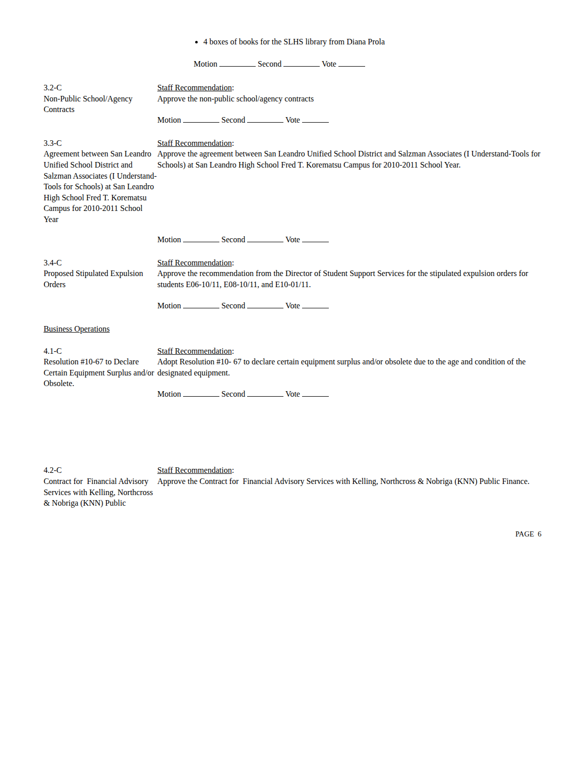4 boxes of books for the SLHS library from Diana Prola
Motion Second Vote
| 3.2-C Non-Public School/Agency Contracts | Staff Recommendation : Approve the non-public school/agency contracts Motion Second Vote |
| 3.3-C Agreement between San Leandro Unified School District and Salzman Associates (I Understand-Tools for Schools) at San Leandro High School Fred T. Korematsu Campus for 2010-2011 School Year | Staff Recommendation : Approve the agreement between San Leandro Unified School District and Salzman Associates (I Understand-Tools for Schools) at San Leandro High School Fred T. Korematsu Campus for 2010-2011 School Year. Motion Second Vote |
| 3.4-C Proposed Stipulated Expulsion Orders | Staff Recommendation : Approve the recommendation from the Director of Student Support Services for the stipulated expulsion orders for students E06-10/11, E08-10/11, and E10-01/11. Motion Second Vote |
| Business Operations |
| 4.1-C Resolution #10-67 to Declare Certain Equipment Surplus and/or Obsolete. | Staff Recommendation : Adopt Resolution #10- 67 to declare certain equipment surplus and/or obsolete due to the age and condition of the designated equipment. Motion Second Vote |
| 4.2-C Contract for Financial Advisory Services with Kelling, Northcross & Nobriga (KNN) Public | Staff Recommendation : Approve the Contract for Financial Advisory Services with Kelling, Northcross & Nobriga (KNN) Public Finance. |
PAGE 6